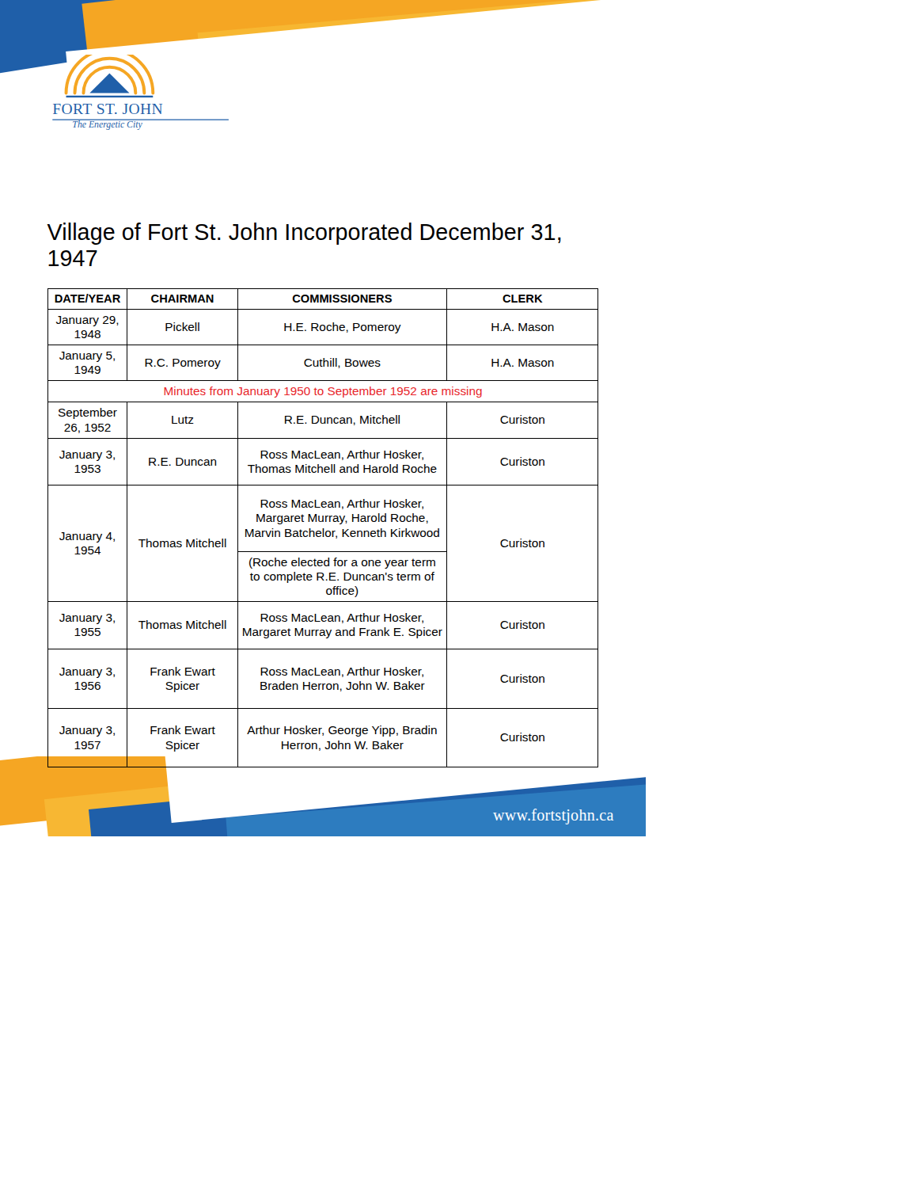FORT ST. JOHN The Energetic City
Village of Fort St. John Incorporated December 31, 1947
| DATE/YEAR | CHAIRMAN | COMMISSIONERS | CLERK |
| --- | --- | --- | --- |
| January 29, 1948 | Pickell | H.E. Roche, Pomeroy | H.A. Mason |
| January 5, 1949 | R.C. Pomeroy | Cuthill, Bowes | H.A. Mason |
| Minutes from January 1950 to September 1952 are missing |
| September 26, 1952 | Lutz | R.E. Duncan, Mitchell | Curiston |
| January 3, 1953 | R.E. Duncan | Ross MacLean, Arthur Hosker, Thomas Mitchell and Harold Roche | Curiston |
| January 4, 1954 | Thomas Mitchell | Ross MacLean, Arthur Hosker, Margaret Murray, Harold Roche, Marvin Batchelor, Kenneth Kirkwood | Curiston |
| (Roche elected for a one year term to complete R.E. Duncan's term of office) |
| January 3, 1955 | Thomas Mitchell | Ross MacLean, Arthur Hosker, Margaret Murray and Frank E. Spicer | Curiston |
| January 3, 1956 | Frank Ewart Spicer | Ross MacLean, Arthur Hosker, Braden Herron, John W. Baker | Curiston |
| January 3, 1957 | Frank Ewart Spicer | Arthur Hosker, George Yipp, Bradin Herron, John W. Baker | Curiston |
www.fortstjohn.ca